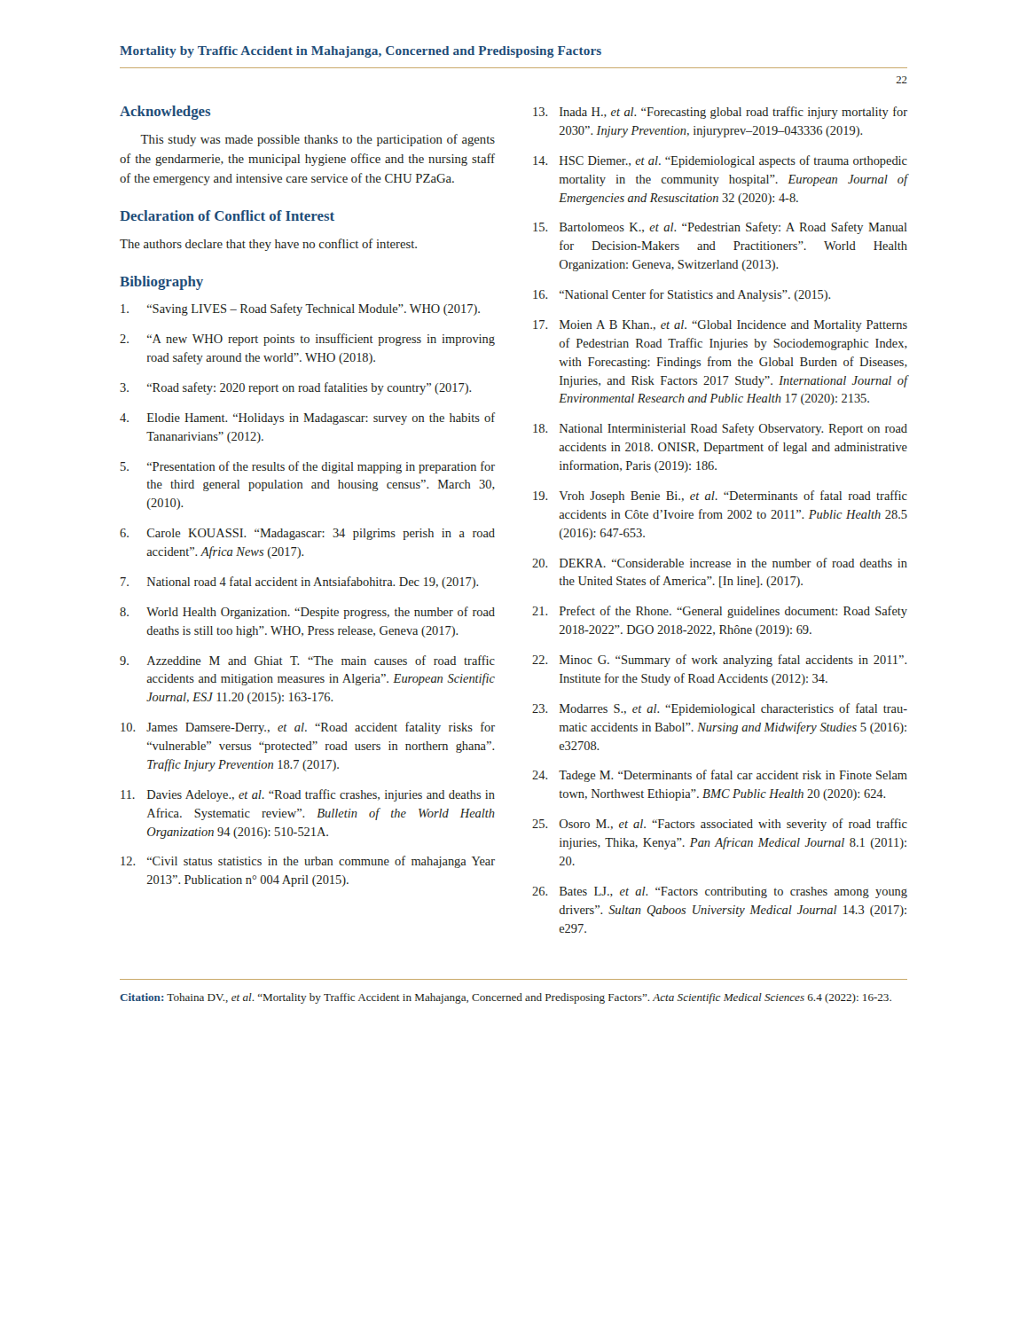Mortality by Traffic Accident in Mahajanga, Concerned and Predisposing Factors
22
Acknowledges
This study was made possible thanks to the participation of agents of the gendarmerie, the municipal hygiene office and the nursing staff of the emergency and intensive care service of the CHU PZaGa.
Declaration of Conflict of Interest
The authors declare that they have no conflict of interest.
Bibliography
“Saving LIVES – Road Safety Technical Module”. WHO (2017).
“A new WHO report points to insufficient progress in improving road safety around the world”. WHO (2018).
“Road safety: 2020 report on road fatalities by country” (2017).
Elodie Hament. “Holidays in Madagascar: survey on the habits of Tananarivians” (2012).
“Presentation of the results of the digital mapping in preparation for the third general population and housing census”. March 30, (2010).
Carole KOUASSI. “Madagascar: 34 pilgrims perish in a road accident”. Africa News (2017).
National road 4 fatal accident in Antsiafabohitra. Dec 19, (2017).
World Health Organization. “Despite progress, the number of road deaths is still too high”. WHO, Press release, Geneva (2017).
Azzeddine M and Ghiat T. “The main causes of road traffic accidents and mitigation measures in Algeria”. European Scientific Journal, ESJ 11.20 (2015): 163-176.
James Damsere-Derry., et al. “Road accident fatality risks for “vulnerable” versus “protected” road users in northern ghana”. Traffic Injury Prevention 18.7 (2017).
Davies Adeloye., et al. “Road traffic crashes, injuries and deaths in Africa. Systematic review”. Bulletin of the World Health Organization 94 (2016): 510-521A.
“Civil status statistics in the urban commune of mahajanga Year 2013”. Publication n° 004 April (2015).
Inada H., et al. “Forecasting global road traffic injury mortality for 2030”. Injury Prevention, injuryprev–2019–043336 (2019).
HSC Diemer., et al. “Epidemiological aspects of trauma orthopedic mortality in the community hospital”. European Journal of Emergencies and Resuscitation 32 (2020): 4-8.
Bartolomeos K., et al. “Pedestrian Safety: A Road Safety Manual for Decision-Makers and Practitioners”. World Health Organization: Geneva, Switzerland (2013).
“National Center for Statistics and Analysis”. (2015).
Moien A B Khan., et al. “Global Incidence and Mortality Patterns of Pedestrian Road Traffic Injuries by Sociodemographic Index, with Forecasting: Findings from the Global Burden of Diseases, Injuries, and Risk Factors 2017 Study”. International Journal of Environmental Research and Public Health 17 (2020): 2135.
National Interministerial Road Safety Observatory. Report on road accidents in 2018. ONISR, Department of legal and administrative information, Paris (2019): 186.
Vroh Joseph Benie Bi., et al. “Determinants of fatal road traffic accidents in Côte d’Ivoire from 2002 to 2011”. Public Health 28.5 (2016): 647-653.
DEKRA. “Considerable increase in the number of road deaths in the United States of America”. [In line]. (2017).
Prefect of the Rhone. “General guidelines document: Road Safety 2018-2022”. DGO 2018-2022, Rhône (2019): 69.
Minoc G. “Summary of work analyzing fatal accidents in 2011”. Institute for the Study of Road Accidents (2012): 34.
Modarres S., et al. “Epidemiological characteristics of fatal trau-matic accidents in Babol”. Nursing and Midwifery Studies 5 (2016): e32708.
Tadege M. “Determinants of fatal car accident risk in Finote Selam town, Northwest Ethiopia”. BMC Public Health 20 (2020): 624.
Osoro M., et al. “Factors associated with severity of road traffic injuries, Thika, Kenya”. Pan African Medical Journal 8.1 (2011): 20.
Bates LJ., et al. “Factors contributing to crashes among young drivers”. Sultan Qaboos University Medical Journal 14.3 (2017): e297.
Citation: Tohaina DV., et al. “Mortality by Traffic Accident in Mahajanga, Concerned and Predisposing Factors”. Acta Scientific Medical Sciences 6.4 (2022): 16-23.